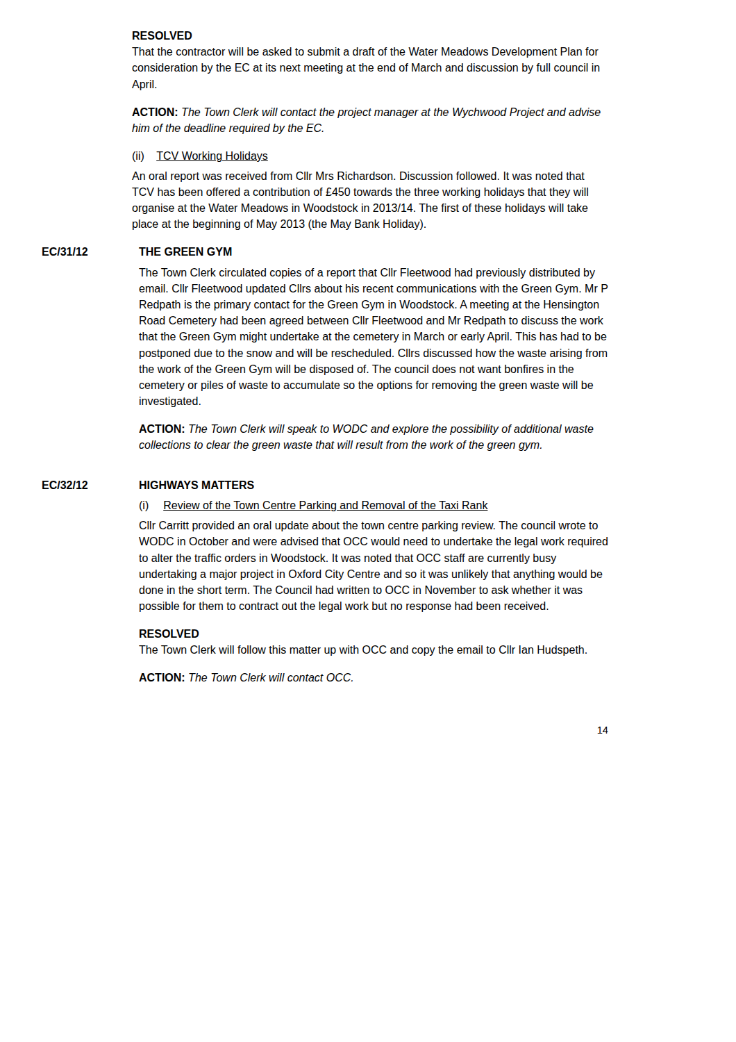RESOLVED
That the contractor will be asked to submit a draft of the Water Meadows Development Plan for consideration by the EC at its next meeting at the end of March and discussion by full council in April.
ACTION: The Town Clerk will contact the project manager at the Wychwood Project and advise him of the deadline required by the EC.
(ii) TCV Working Holidays
An oral report was received from Cllr Mrs Richardson. Discussion followed. It was noted that TCV has been offered a contribution of £450 towards the three working holidays that they will organise at the Water Meadows in Woodstock in 2013/14. The first of these holidays will take place at the beginning of May 2013 (the May Bank Holiday).
EC/31/12
THE GREEN GYM
The Town Clerk circulated copies of a report that Cllr Fleetwood had previously distributed by email. Cllr Fleetwood updated Cllrs about his recent communications with the Green Gym. Mr P Redpath is the primary contact for the Green Gym in Woodstock. A meeting at the Hensington Road Cemetery had been agreed between Cllr Fleetwood and Mr Redpath to discuss the work that the Green Gym might undertake at the cemetery in March or early April. This has had to be postponed due to the snow and will be rescheduled. Cllrs discussed how the waste arising from the work of the Green Gym will be disposed of. The council does not want bonfires in the cemetery or piles of waste to accumulate so the options for removing the green waste will be investigated.
ACTION: The Town Clerk will speak to WODC and explore the possibility of additional waste collections to clear the green waste that will result from the work of the green gym.
EC/32/12
HIGHWAYS MATTERS
(i) Review of the Town Centre Parking and Removal of the Taxi Rank
Cllr Carritt provided an oral update about the town centre parking review. The council wrote to WODC in October and were advised that OCC would need to undertake the legal work required to alter the traffic orders in Woodstock. It was noted that OCC staff are currently busy undertaking a major project in Oxford City Centre and so it was unlikely that anything would be done in the short term. The Council had written to OCC in November to ask whether it was possible for them to contract out the legal work but no response had been received.
RESOLVED
The Town Clerk will follow this matter up with OCC and copy the email to Cllr Ian Hudspeth.
ACTION: The Town Clerk will contact OCC.
14